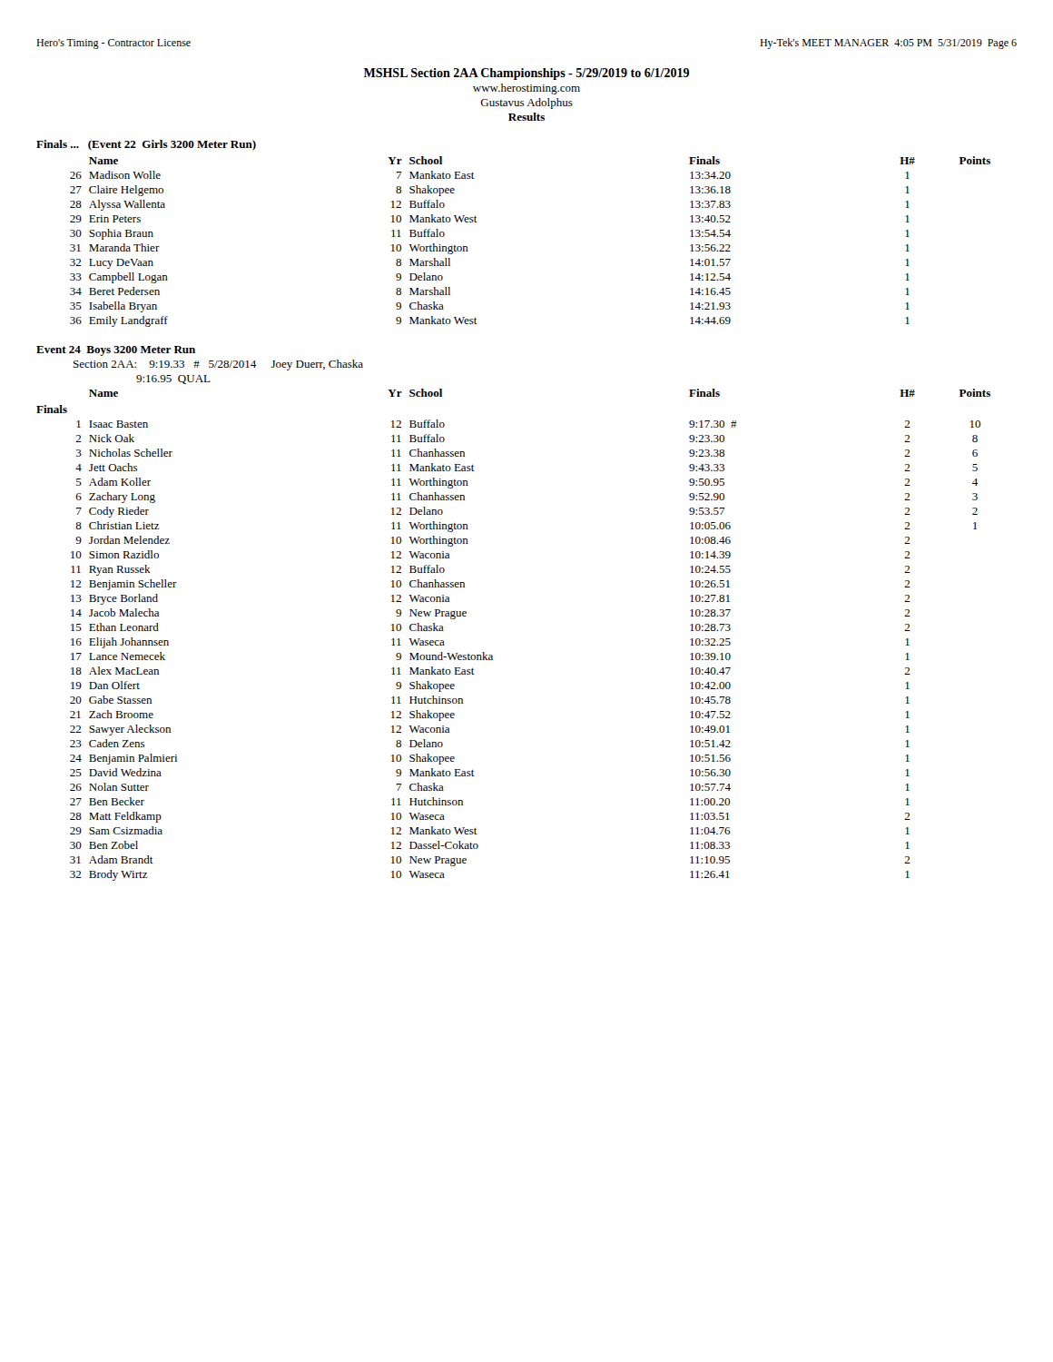Hero's Timing - Contractor License
Hy-Tek's MEET MANAGER 4:05 PM 5/31/2019 Page 6
MSHSL Section 2AA Championships - 5/29/2019 to 6/1/2019
www.herostiming.com
Gustavus Adolphus
Results
Finals ... (Event 22 Girls 3200 Meter Run)
| | Name | Yr | School | Finals | H# | Points |
| --- | --- | --- | --- | --- | --- | --- |
| 26 | Madison Wolle | 7 | Mankato East | 13:34.20 | 1 | |
| 27 | Claire Helgemo | 8 | Shakopee | 13:36.18 | 1 | |
| 28 | Alyssa Wallenta | 12 | Buffalo | 13:37.83 | 1 | |
| 29 | Erin Peters | 10 | Mankato West | 13:40.52 | 1 | |
| 30 | Sophia Braun | 11 | Buffalo | 13:54.54 | 1 | |
| 31 | Maranda Thier | 10 | Worthington | 13:56.22 | 1 | |
| 32 | Lucy DeVaan | 8 | Marshall | 14:01.57 | 1 | |
| 33 | Campbell Logan | 9 | Delano | 14:12.54 | 1 | |
| 34 | Beret Pedersen | 8 | Marshall | 14:16.45 | 1 | |
| 35 | Isabella Bryan | 9 | Chaska | 14:21.93 | 1 | |
| 36 | Emily Landgraff | 9 | Mankato West | 14:44.69 | 1 | |
Event 24 Boys 3200 Meter Run
Section 2AA: 9:19.33 # 5/28/2014 Joey Duerr, Chaska
9:16.95 QUAL
| | Name | Yr | School | Finals | H# | Points |
| --- | --- | --- | --- | --- | --- | --- |
| Finals |
| 1 | Isaac Basten | 12 | Buffalo | 9:17.30 # | 2 | 10 |
| 2 | Nick Oak | 11 | Buffalo | 9:23.30 | 2 | 8 |
| 3 | Nicholas Scheller | 11 | Chanhassen | 9:23.38 | 2 | 6 |
| 4 | Jett Oachs | 11 | Mankato East | 9:43.33 | 2 | 5 |
| 5 | Adam Koller | 11 | Worthington | 9:50.95 | 2 | 4 |
| 6 | Zachary Long | 11 | Chanhassen | 9:52.90 | 2 | 3 |
| 7 | Cody Rieder | 12 | Delano | 9:53.57 | 2 | 2 |
| 8 | Christian Lietz | 11 | Worthington | 10:05.06 | 2 | 1 |
| 9 | Jordan Melendez | 10 | Worthington | 10:08.46 | 2 | |
| 10 | Simon Razidlo | 12 | Waconia | 10:14.39 | 2 | |
| 11 | Ryan Russek | 12 | Buffalo | 10:24.55 | 2 | |
| 12 | Benjamin Scheller | 10 | Chanhassen | 10:26.51 | 2 | |
| 13 | Bryce Borland | 12 | Waconia | 10:27.81 | 2 | |
| 14 | Jacob Malecha | 9 | New Prague | 10:28.37 | 2 | |
| 15 | Ethan Leonard | 10 | Chaska | 10:28.73 | 2 | |
| 16 | Elijah Johannsen | 11 | Waseca | 10:32.25 | 1 | |
| 17 | Lance Nemecek | 9 | Mound-Westonka | 10:39.10 | 1 | |
| 18 | Alex MacLean | 11 | Mankato East | 10:40.47 | 2 | |
| 19 | Dan Olfert | 9 | Shakopee | 10:42.00 | 1 | |
| 20 | Gabe Stassen | 11 | Hutchinson | 10:45.78 | 1 | |
| 21 | Zach Broome | 12 | Shakopee | 10:47.52 | 1 | |
| 22 | Sawyer Aleckson | 12 | Waconia | 10:49.01 | 1 | |
| 23 | Caden Zens | 8 | Delano | 10:51.42 | 1 | |
| 24 | Benjamin Palmieri | 10 | Shakopee | 10:51.56 | 1 | |
| 25 | David Wedzina | 9 | Mankato East | 10:56.30 | 1 | |
| 26 | Nolan Sutter | 7 | Chaska | 10:57.74 | 1 | |
| 27 | Ben Becker | 11 | Hutchinson | 11:00.20 | 1 | |
| 28 | Matt Feldkamp | 10 | Waseca | 11:03.51 | 2 | |
| 29 | Sam Csizmadia | 12 | Mankato West | 11:04.76 | 1 | |
| 30 | Ben Zobel | 12 | Dassel-Cokato | 11:08.33 | 1 | |
| 31 | Adam Brandt | 10 | New Prague | 11:10.95 | 2 | |
| 32 | Brody Wirtz | 10 | Waseca | 11:26.41 | 1 | |